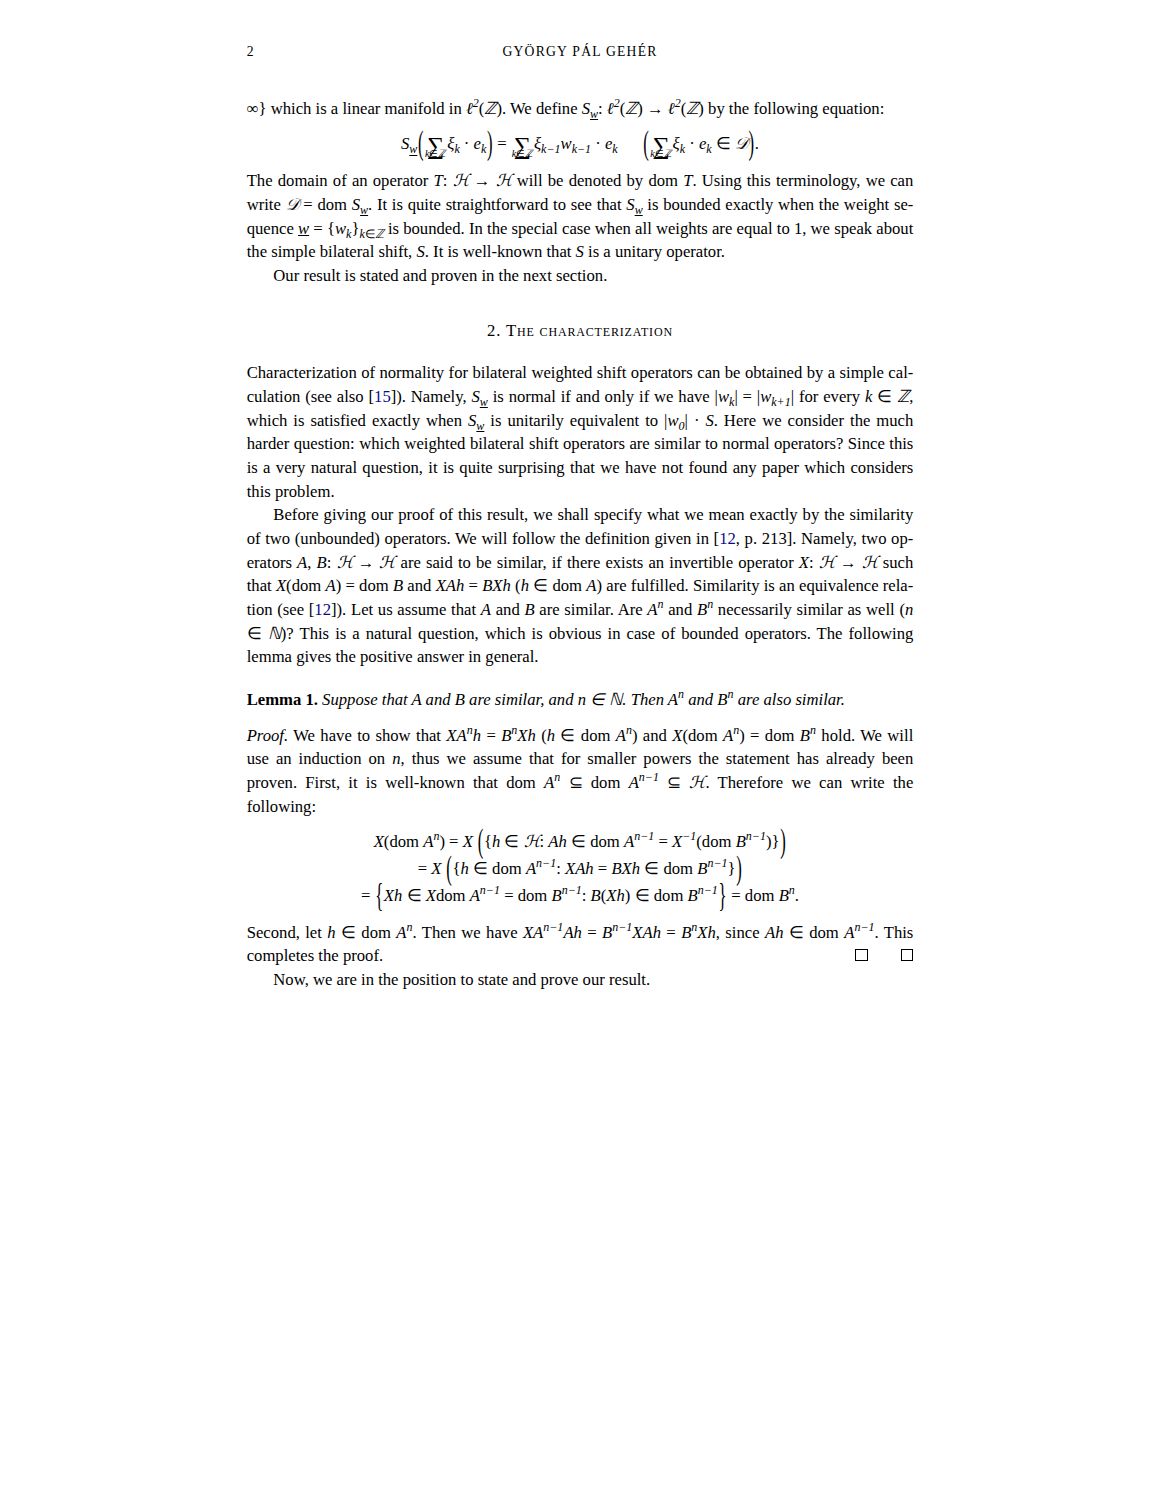2 György Pál Gehér 2
∞} which is a linear manifold in ℓ2(ℤ). We define Sw: ℓ2(ℤ) → ℓ2(ℤ) by the following equation:
Sw(∑k∈ℤ ξk · ek) = ∑k∈ℤ ξk−1wk−1 · ek (∑k∈ℤ ξk · ek ∈ 𝒟).
The domain of an operator T: ℋ → ℋ will be denoted by dom T. Using this terminology, we can write 𝒟 = dom Sw. It is quite straightforward to see that Sw is bounded exactly when the weight sequence w = {wk}k∈ℤ is bounded. In the special case when all weights are equal to 1, we speak about the simple bilateral shift, S. It is well-known that S is a unitary operator.
Our result is stated and proven in the next section.
2. The characterization
Characterization of normality for bilateral weighted shift operators can be obtained by a simple calculation (see also [15]). Namely, Sw is normal if and only if we have |wk| = |wk+1| for every k ∈ ℤ, which is satisfied exactly when Sw is unitarily equivalent to |w0| · S. Here we consider the much harder question: which weighted bilateral shift operators are similar to normal operators? Since this is a very natural question, it is quite surprising that we have not found any paper which considers this problem.
Before giving our proof of this result, we shall specify what we mean exactly by the similarity of two (unbounded) operators. We will follow the definition given in [12, p. 213]. Namely, two operators A, B: ℋ → ℋ are said to be similar, if there exists an invertible operator X: ℋ → ℋ such that X(dom A) = dom B and XAh = BXh (h ∈ dom A) are fulfilled. Similarity is an equivalence relation (see [12]). Let us assume that A and B are similar. Are An and Bn necessarily similar as well (n ∈ ℕ)? This is a natural question, which is obvious in case of bounded operators. The following lemma gives the positive answer in general.
Lemma 1. Suppose that A and B are similar, and n ∈ ℕ. Then An and Bn are also similar.
Proof. We have to show that XAnh = BnXh (h ∈ dom An) and X(dom An) = dom Bn hold. We will use an induction on n, thus we assume that for smaller powers the statement has already been proven. First, it is well-known that dom An ⊆ dom An−1 ⊆ ℋ. Therefore we can write the following:
X(dom An) = X ({h ∈ ℋ: Ah ∈ dom An−1 = X−1(dom Bn−1)}) = X ({h ∈ dom An−1: XAh = BXh ∈ dom Bn−1}) = {Xh ∈ Xdom An−1 = dom Bn−1: B(Xh) ∈ dom Bn−1} = dom Bn.
Second, let h ∈ dom An. Then we have XAn−1Ah = Bn−1XAh = BnXh, since Ah ∈ dom An−1. This completes the proof.
Now, we are in the position to state and prove our result.